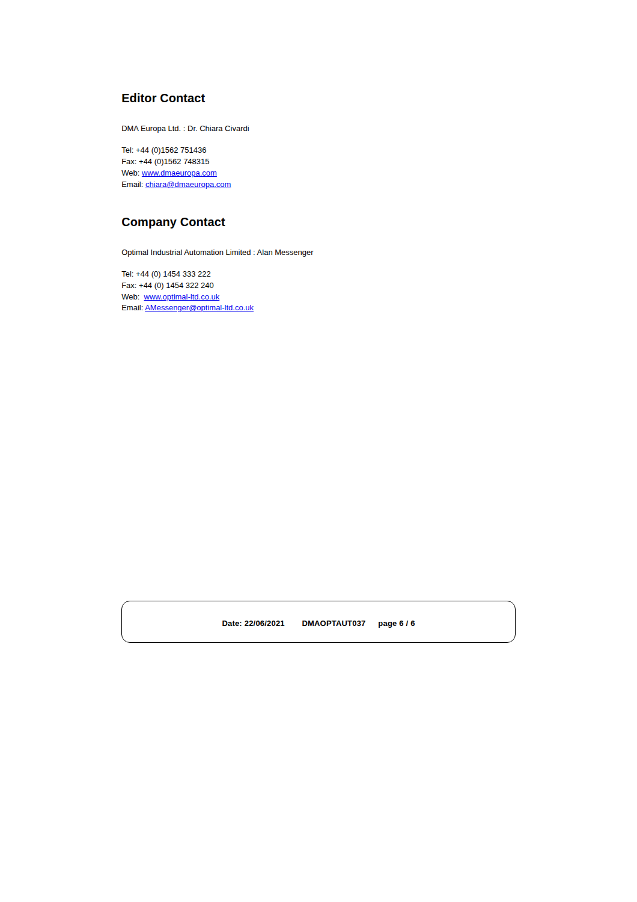Editor Contact
DMA Europa Ltd. : Dr. Chiara Civardi
Tel: +44 (0)1562 751436
Fax: +44 (0)1562 748315
Web: www.dmaeuropa.com
Email: chiara@dmaeuropa.com
Company Contact
Optimal Industrial Automation Limited : Alan Messenger
Tel: +44 (0) 1454 333 222
Fax: +44 (0) 1454 322 240
Web: www.optimal-ltd.co.uk
Email: AMessenger@optimal-ltd.co.uk
Date: 22/06/2021 DMAOPTAUT037 page 6 / 6